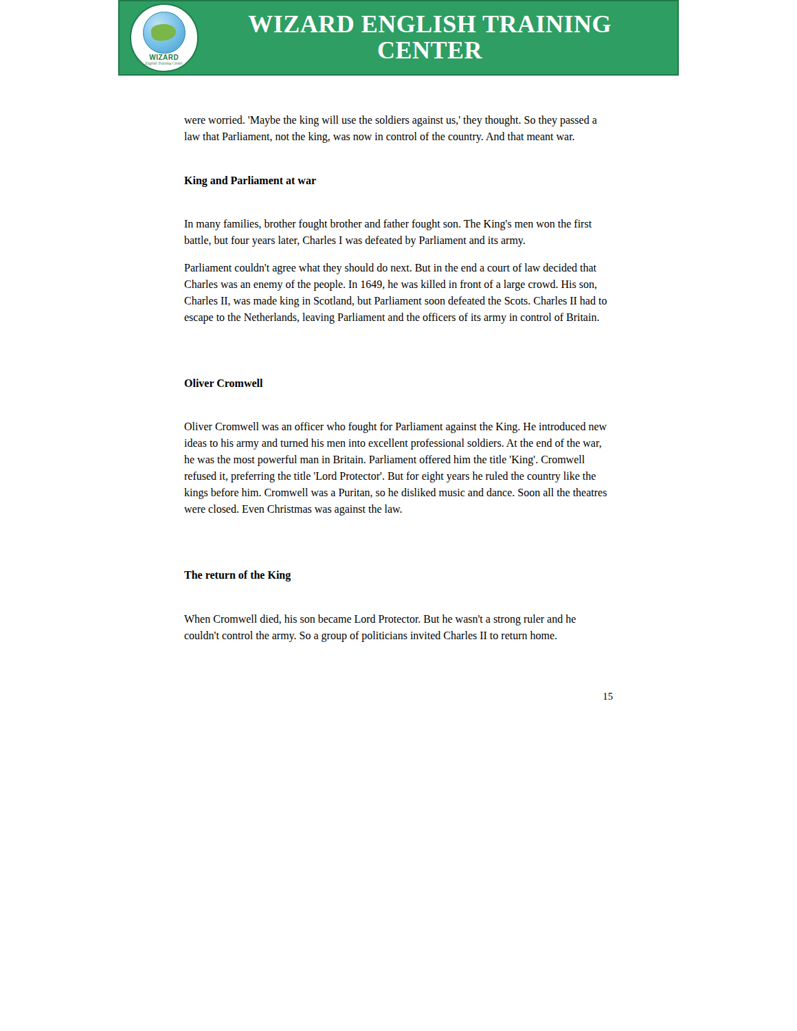WIZARD
English Training Center
WIZARD ENGLISH TRAINING CENTER
were worried. 'Maybe the king will use the soldiers against us,' they thought. So they passed a law that Parliament, not the king, was now in control of the country. And that meant war.
King and Parliament at war
In many families, brother fought brother and father fought son. The King's men won the first battle, but four years later, Charles I was defeated by Parliament and its army.
Parliament couldn't agree what they should do next. But in the end a court of law decided that Charles was an enemy of the people. In 1649, he was killed in front of a large crowd. His son, Charles II, was made king in Scotland, but Parliament soon defeated the Scots. Charles II had to escape to the Netherlands, leaving Parliament and the officers of its army in control of Britain.
Oliver Cromwell
Oliver Cromwell was an officer who fought for Parliament against the King. He introduced new ideas to his army and turned his men into excellent professional soldiers. At the end of the war, he was the most powerful man in Britain. Parliament offered him the title 'King'. Cromwell refused it, preferring the title 'Lord Protector'. But for eight years he ruled the country like the kings before him. Cromwell was a Puritan, so he disliked music and dance. Soon all the theatres were closed. Even Christmas was against the law.
The return of the King
When Cromwell died, his son became Lord Protector. But he wasn't a strong ruler and he couldn't control the army. So a group of politicians invited Charles II to return home.
15